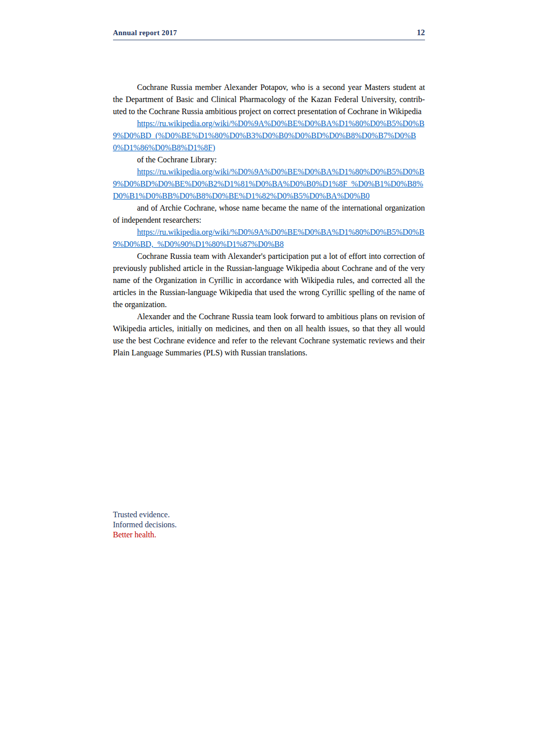Annual report 2017 12
Cochrane Russia member Alexander Potapov, who is a second year Masters student at the Department of Basic and Clinical Pharmacology of the Kazan Federal University, contributed to the Cochrane Russia ambitious project on correct presentation of Cochrane in Wikipedia
https://ru.wikipedia.org/wiki/%D0%9A%D0%BE%D0%BA%D1%80%D0%B5%D0%B9%D0%BD_(%D0%BE%D1%80%D0%B3%D0%B0%D0%BD%D0%B8%D0%B7%D0%B0%D1%86%D0%B8%D1%8F)
of the Cochrane Library:
https://ru.wikipedia.org/wiki/%D0%9A%D0%BE%D0%BA%D1%80%D0%B5%D0%B9%D0%BD%D0%BE%D0%B2%D1%81%D0%BA%D0%B0%D1%8F_%D0%B1%D0%B8%D0%B1%D0%BB%D0%B8%D0%BE%D1%82%D0%B5%D0%BA%D0%B0
and of Archie Cochrane, whose name became the name of the international organization of independent researchers:
https://ru.wikipedia.org/wiki/%D0%9A%D0%BE%D0%BA%D1%80%D0%B5%D0%B9%D0%BD,_%D0%90%D1%80%D1%87%D0%B8
Cochrane Russia team with Alexander's participation put a lot of effort into correction of previously published article in the Russian-language Wikipedia about Cochrane and of the very name of the Organization in Cyrillic in accordance with Wikipedia rules, and corrected all the articles in the Russian-language Wikipedia that used the wrong Cyrillic spelling of the name of the organization.
Alexander and the Cochrane Russia team look forward to ambitious plans on revision of Wikipedia articles, initially on medicines, and then on all health issues, so that they all would use the best Cochrane evidence and refer to the relevant Cochrane systematic reviews and their Plain Language Summaries (PLS) with Russian translations.
Trusted evidence.
Informed decisions.
Better health.